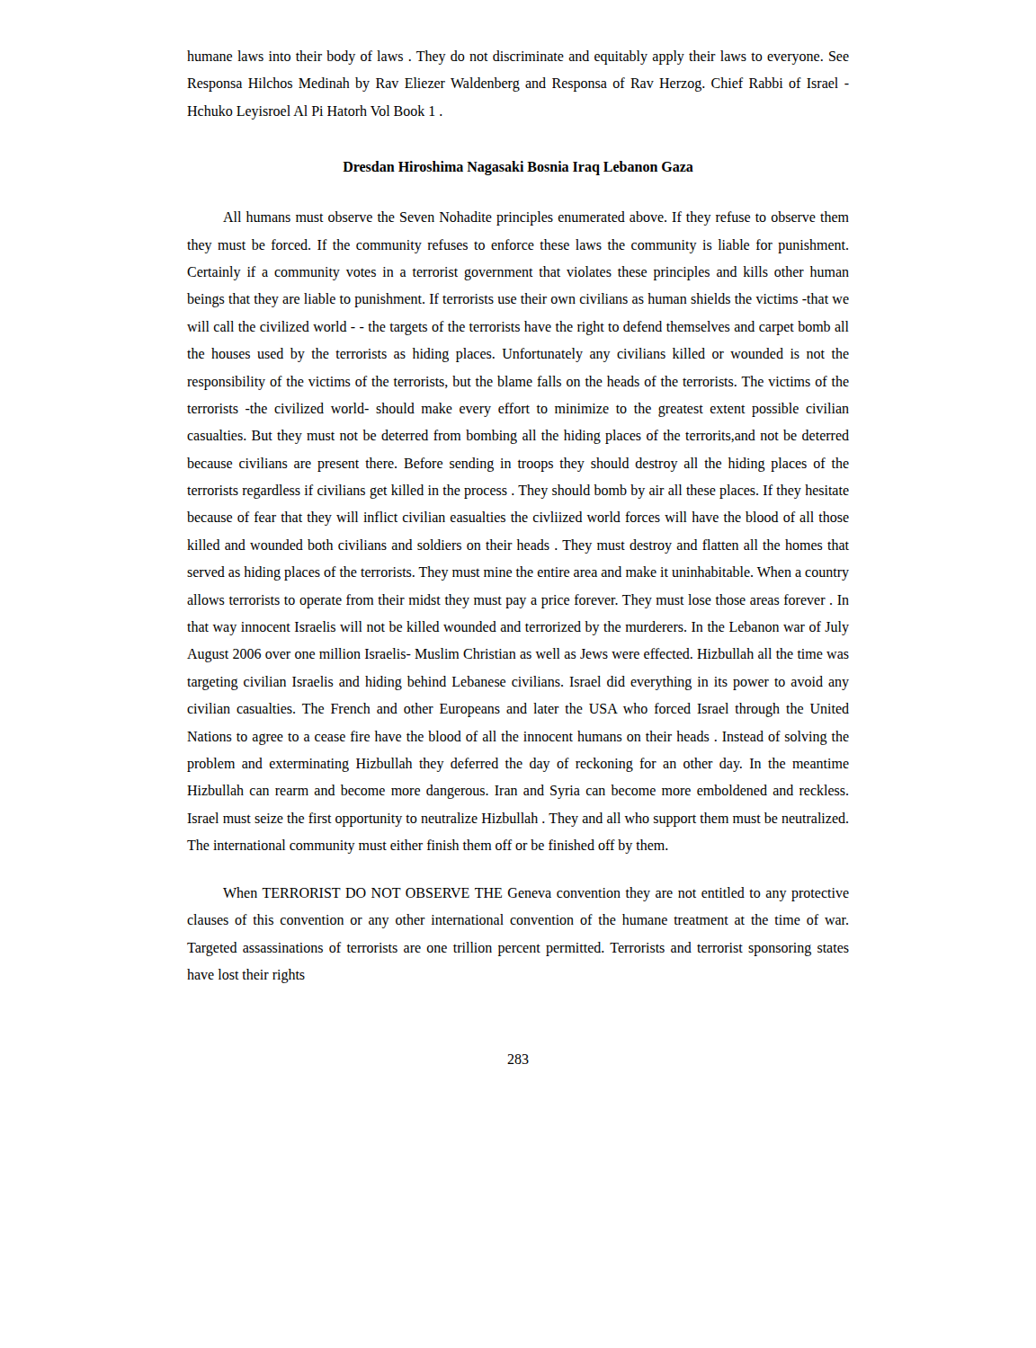humane laws into their body of laws . They do not discriminate and equitably apply their laws to everyone. See Responsa Hilchos Medinah by Rav Eliezer Waldenberg and Responsa of Rav Herzog. Chief Rabbi of Israel -Hchuko Leyisroel Al Pi Hatorh Vol Book 1 .
Dresdan Hiroshima Nagasaki Bosnia Iraq Lebanon Gaza
All humans must observe the Seven Nohadite principles enumerated above. If they refuse to observe them they must be forced. If the community refuses to enforce these laws the community is liable for punishment. Certainly if a community votes in a terrorist government that violates these principles and kills other human beings that they are liable to punishment. If terrorists use their own civilians as human shields the victims -that we will call the civilized world - - the targets of the terrorists have the right to defend themselves and carpet bomb all the houses used by the terrorists as hiding places. Unfortunately any civilians killed or wounded is not the responsibility of the victims of the terrorists, but the blame falls on the heads of the terrorists. The victims of the terrorists -the civilized world- should make every effort to minimize to the greatest extent possible civilian casualties. But they must not be deterred from bombing all the hiding places of the terrorits,and not be deterred because civilians are present there. Before sending in troops they should destroy all the hiding places of the terrorists regardless if civilians get killed in the process . They should bomb by air all these places. If they hesitate because of fear that they will inflict civilian easualties the civliized world forces will have the blood of all those killed and wounded both civilians and soldiers on their heads . They must destroy and flatten all the homes that served as hiding places of the terrorists. They must mine the entire area and make it uninhabitable. When a country allows terrorists to operate from their midst they must pay a price forever. They must lose those areas forever . In that way innocent Israelis will not be killed wounded and terrorized by the murderers. In the Lebanon war of July August 2006 over one million Israelis- Muslim Christian as well as Jews were effected. Hizbullah all the time was targeting civilian Israelis and hiding behind Lebanese civilians. Israel did everything in its power to avoid any civilian casualties. The French and other Europeans and later the USA who forced Israel through the United Nations to agree to a cease fire have the blood of all the innocent humans on their heads . Instead of solving the problem and exterminating Hizbullah they deferred the day of reckoning for an other day. In the meantime Hizbullah can rearm and become more dangerous. Iran and Syria can become more emboldened and reckless. Israel must seize the first opportunity to neutralize Hizbullah . They and all who support them must be neutralized. The international community must either finish them off or be finished off by them.
When TERRORIST DO NOT OBSERVE THE Geneva convention they are not entitled to any protective clauses of this convention or any other international convention of the humane treatment at the time of war. Targeted assassinations of terrorists are one trillion percent permitted. Terrorists and terrorist sponsoring states have lost their rights
283